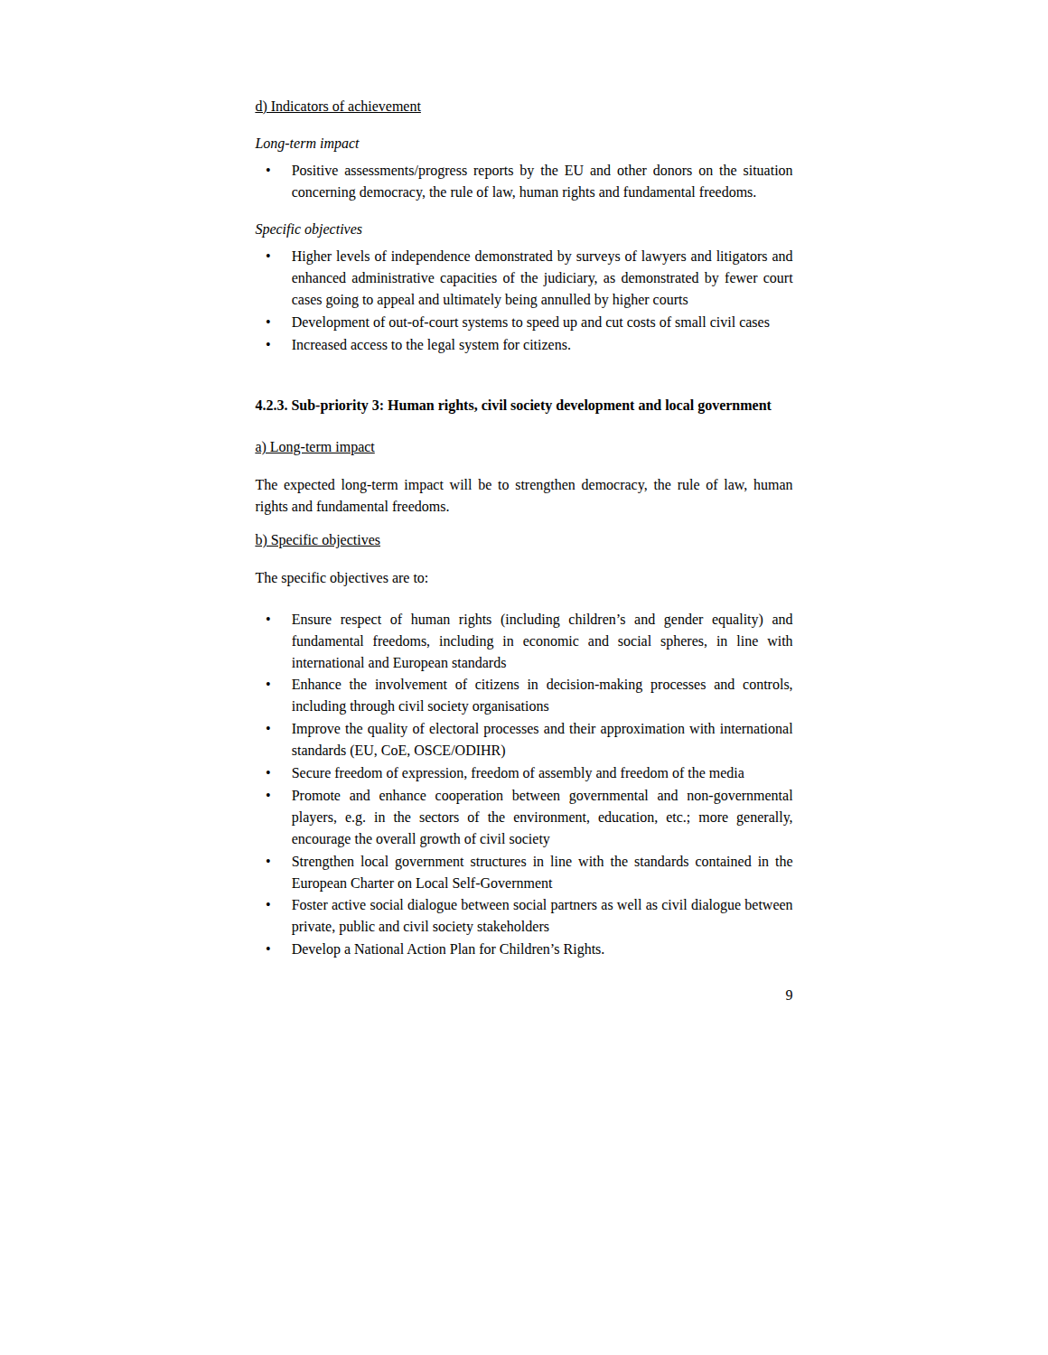d) Indicators of achievement
Long-term impact
Positive assessments/progress reports by the EU and other donors on the situation concerning democracy, the rule of law, human rights and fundamental freedoms.
Specific objectives
Higher levels of independence demonstrated by surveys of lawyers and litigators and enhanced administrative capacities of the judiciary, as demonstrated by fewer court cases going to appeal and ultimately being annulled by higher courts
Development of out-of-court systems to speed up and cut costs of small civil cases
Increased access to the legal system for citizens.
4.2.3. Sub-priority 3: Human rights, civil society development and local government
a) Long-term impact
The expected long-term impact will be to strengthen democracy, the rule of law, human rights and fundamental freedoms.
b) Specific objectives
The specific objectives are to:
Ensure respect of human rights (including children’s and gender equality) and fundamental freedoms, including in economic and social spheres, in line with international and European standards
Enhance the involvement of citizens in decision-making processes and controls, including through civil society organisations
Improve the quality of electoral processes and their approximation with international standards (EU, CoE, OSCE/ODIHR)
Secure freedom of expression, freedom of assembly and freedom of the media
Promote and enhance cooperation between governmental and non-governmental players, e.g. in the sectors of the environment, education, etc.; more generally, encourage the overall growth of civil society
Strengthen local government structures in line with the standards contained in the European Charter on Local Self-Government
Foster active social dialogue between social partners as well as civil dialogue between private, public and civil society stakeholders
Develop a National Action Plan for Children’s Rights.
9